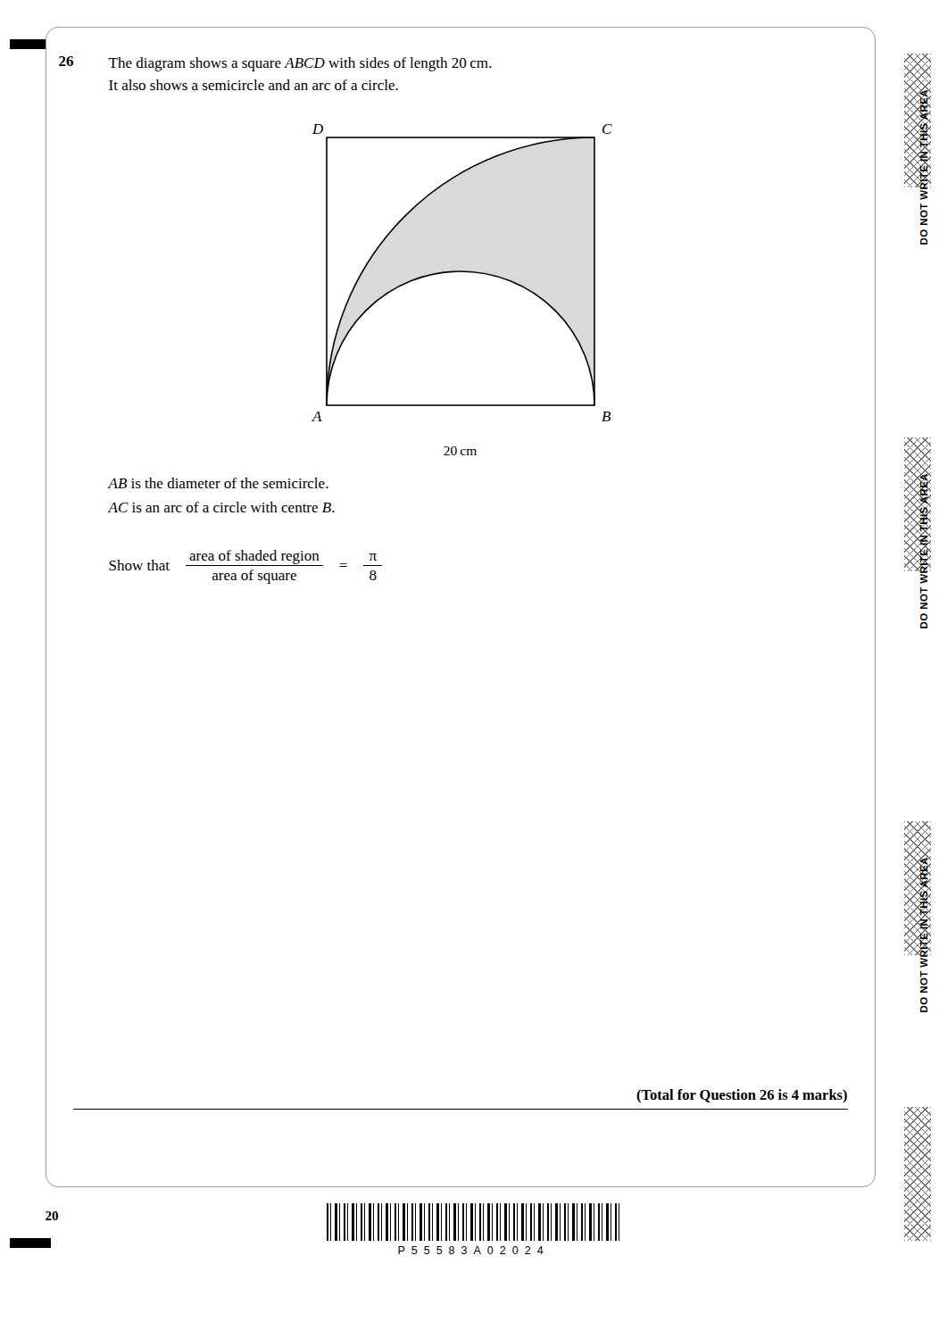DO NOT WRITE IN THIS AREA
DO NOT WRITE IN THIS AREA
DO NOT WRITE IN THIS AREA
26
The diagram shows a square ABCD with sides of length 20 cm.
It also shows a semicircle and an arc of a circle.
A B C D
20 cm
AB is the diameter of the semicircle.
AC is an arc of a circle with centre B.
Show that area of shaded region area of square = π 8
(Total for Question 26 is 4 marks)
20
P55583A02024